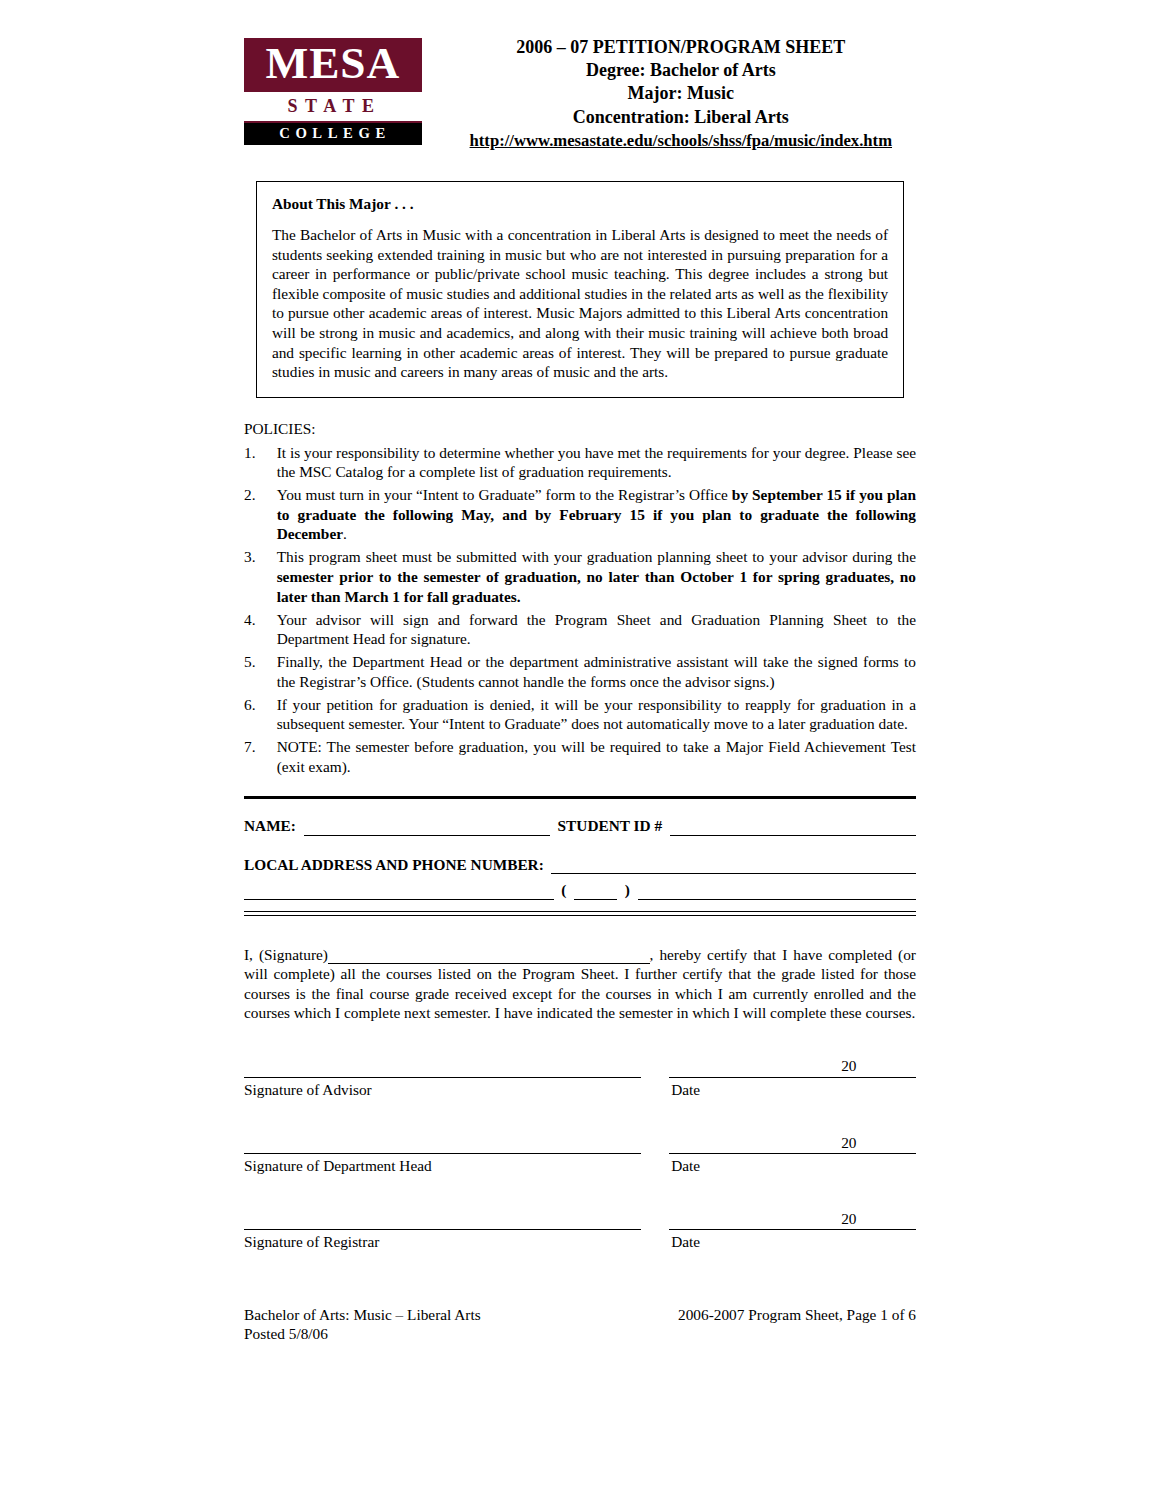MESA
STATE
COLLEGE
2006 – 07 PETITION/PROGRAM SHEET
Degree: Bachelor of Arts
Major: Music
Concentration: Liberal Arts
http://www.mesastate.edu/schools/shss/fpa/music/index.htm
About This Major . . .
The Bachelor of Arts in Music with a concentration in Liberal Arts is designed to meet the needs of students seeking extended training in music but who are not interested in pursuing preparation for a career in performance or public/private school music teaching. This degree includes a strong but flexible composite of music studies and additional studies in the related arts as well as the flexibility to pursue other academic areas of interest. Music Majors admitted to this Liberal Arts concentration will be strong in music and academics, and along with their music training will achieve both broad and specific learning in other academic areas of interest. They will be prepared to pursue graduate studies in music and careers in many areas of music and the arts.
POLICIES:
It is your responsibility to determine whether you have met the requirements for your degree. Please see the MSC Catalog for a complete list of graduation requirements.
You must turn in your “Intent to Graduate” form to the Registrar’s Office by September 15 if you plan to graduate the following May, and by February 15 if you plan to graduate the following December.
This program sheet must be submitted with your graduation planning sheet to your advisor during the semester prior to the semester of graduation, no later than October 1 for spring graduates, no later than March 1 for fall graduates.
Your advisor will sign and forward the Program Sheet and Graduation Planning Sheet to the Department Head for signature.
Finally, the Department Head or the department administrative assistant will take the signed forms to the Registrar’s Office. (Students cannot handle the forms once the advisor signs.)
If your petition for graduation is denied, it will be your responsibility to reapply for graduation in a subsequent semester. Your “Intent to Graduate” does not automatically move to a later graduation date.
NOTE: The semester before graduation, you will be required to take a Major Field Achievement Test (exit exam).
NAME: STUDENT ID #
LOCAL ADDRESS AND PHONE NUMBER:
( )
I, (Signature) , hereby certify that I have completed (or will complete) all the courses listed on the Program Sheet. I further certify that the grade listed for those courses is the final course grade received except for the courses in which I am currently enrolled and the courses which I complete next semester. I have indicated the semester in which I will complete these courses.
20
Signature of Advisor
Date
20
Signature of Department Head
Date
20
Signature of Registrar
Date
Bachelor of Arts: Music – Liberal Arts
Posted 5/8/06
2006-2007 Program Sheet, Page 1 of 6